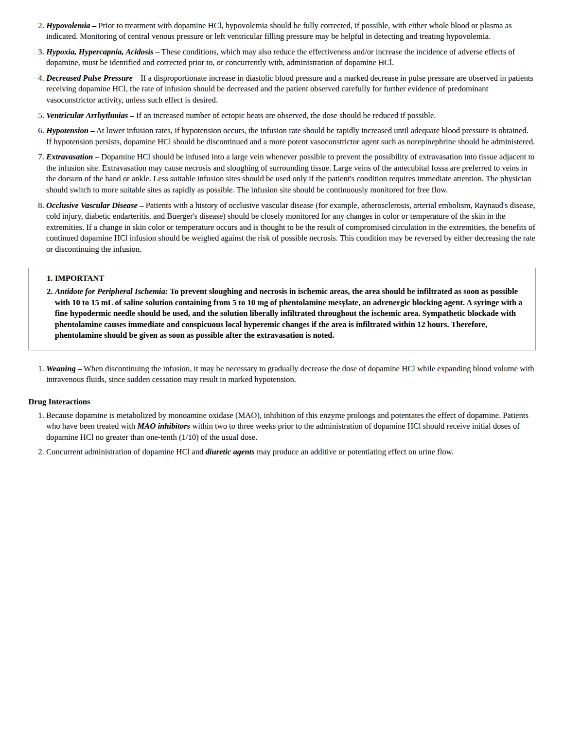Hypovolemia – Prior to treatment with dopamine HCl, hypovolemia should be fully corrected, if possible, with either whole blood or plasma as indicated. Monitoring of central venous pressure or left ventricular filling pressure may be helpful in detecting and treating hypovolemia.
Hypoxia, Hypercapnia, Acidosis – These conditions, which may also reduce the effectiveness and/or increase the incidence of adverse effects of dopamine, must be identified and corrected prior to, or concurrently with, administration of dopamine HCl.
Decreased Pulse Pressure – If a disproportionate increase in diastolic blood pressure and a marked decrease in pulse pressure are observed in patients receiving dopamine HCl, the rate of infusion should be decreased and the patient observed carefully for further evidence of predominant vasoconstrictor activity, unless such effect is desired.
Ventricular Arrhythmias – If an increased number of ectopic beats are observed, the dose should be reduced if possible.
Hypotension – At lower infusion rates, if hypotension occurs, the infusion rate should be rapidly increased until adequate blood pressure is obtained. If hypotension persists, dopamine HCl should be discontinued and a more potent vasoconstrictor agent such as norepinephrine should be administered.
Extravasation – Dopamine HCl should be infused into a large vein whenever possible to prevent the possibility of extravasation into tissue adjacent to the infusion site. Extravasation may cause necrosis and sloughing of surrounding tissue. Large veins of the antecubital fossa are preferred to veins in the dorsum of the hand or ankle. Less suitable infusion sites should be used only if the patient's condition requires immediate attention. The physician should switch to more suitable sites as rapidly as possible. The infusion site should be continuously monitored for free flow.
Occlusive Vascular Disease – Patients with a history of occlusive vascular disease (for example, atherosclerosis, arterial embolism, Raynaud's disease, cold injury, diabetic endarteritis, and Buerger's disease) should be closely monitored for any changes in color or temperature of the skin in the extremities. If a change in skin color or temperature occurs and is thought to be the result of compromised circulation in the extremities, the benefits of continued dopamine HCl infusion should be weighed against the risk of possible necrosis. This condition may be reversed by either decreasing the rate or discontinuing the infusion.
IMPORTANT
Antidote for Peripheral Ischemia: To prevent sloughing and necrosis in ischemic areas, the area should be infiltrated as soon as possible with 10 to 15 mL of saline solution containing from 5 to 10 mg of phentolamine mesylate, an adrenergic blocking agent. A syringe with a fine hypodermic needle should be used, and the solution liberally infiltrated throughout the ischemic area. Sympathetic blockade with phentolamine causes immediate and conspicuous local hyperemic changes if the area is infiltrated within 12 hours. Therefore, phentolamine should be given as soon as possible after the extravasation is noted.
Weaning – When discontinuing the infusion, it may be necessary to gradually decrease the dose of dopamine HCl while expanding blood volume with intravenous fluids, since sudden cessation may result in marked hypotension.
Drug Interactions
Because dopamine is metabolized by monoamine oxidase (MAO), inhibition of this enzyme prolongs and potentates the effect of dopamine. Patients who have been treated with MAO inhibitors within two to three weeks prior to the administration of dopamine HCl should receive initial doses of dopamine HCl no greater than one-tenth (1/10) of the usual dose.
Concurrent administration of dopamine HCl and diuretic agents may produce an additive or potentiating effect on urine flow.